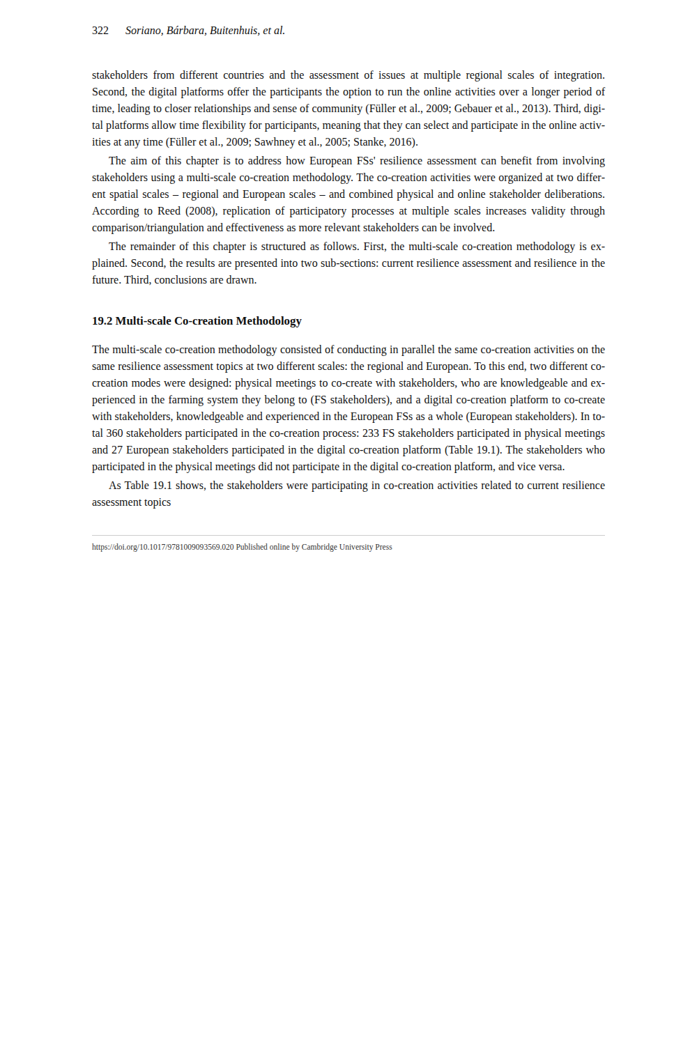322 Soriano, Bárbara, Buitenhuis, et al.
stakeholders from different countries and the assessment of issues at multiple regional scales of integration. Second, the digital platforms offer the participants the option to run the online activities over a longer period of time, leading to closer relationships and sense of community (Füller et al., 2009; Gebauer et al., 2013). Third, digital platforms allow time flexibility for participants, meaning that they can select and participate in the online activities at any time (Füller et al., 2009; Sawhney et al., 2005; Stanke, 2016).
The aim of this chapter is to address how European FSs' resilience assessment can benefit from involving stakeholders using a multi-scale co-creation methodology. The co-creation activities were organized at two different spatial scales – regional and European scales – and combined physical and online stakeholder deliberations. According to Reed (2008), replication of participatory processes at multiple scales increases validity through comparison/triangulation and effectiveness as more relevant stakeholders can be involved.
The remainder of this chapter is structured as follows. First, the multi-scale co-creation methodology is explained. Second, the results are presented into two sub-sections: current resilience assessment and resilience in the future. Third, conclusions are drawn.
19.2 Multi-scale Co-creation Methodology
The multi-scale co-creation methodology consisted of conducting in parallel the same co-creation activities on the same resilience assessment topics at two different scales: the regional and European. To this end, two different co-creation modes were designed: physical meetings to co-create with stakeholders, who are knowledgeable and experienced in the farming system they belong to (FS stakeholders), and a digital co-creation platform to co-create with stakeholders, knowledgeable and experienced in the European FSs as a whole (European stakeholders). In total 360 stakeholders participated in the co-creation process: 233 FS stakeholders participated in physical meetings and 27 European stakeholders participated in the digital co-creation platform (Table 19.1). The stakeholders who participated in the physical meetings did not participate in the digital co-creation platform, and vice versa.
As Table 19.1 shows, the stakeholders were participating in co-creation activities related to current resilience assessment topics
https://doi.org/10.1017/9781009093569.020 Published online by Cambridge University Press